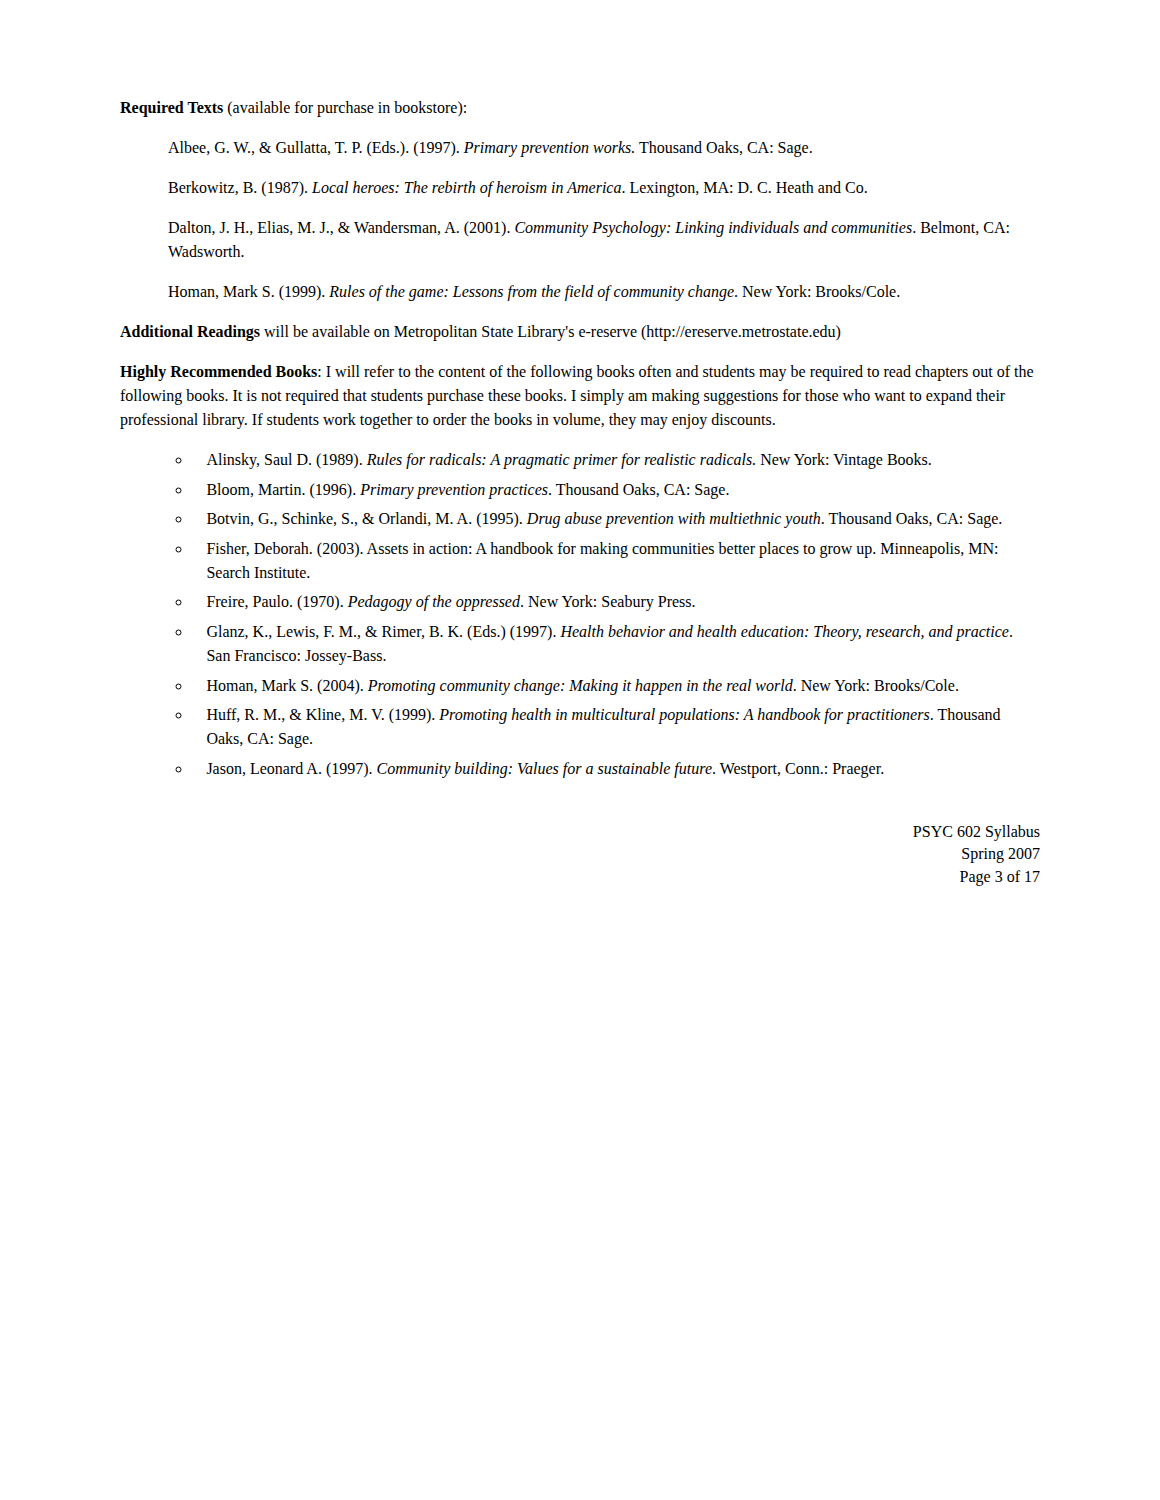Required Texts (available for purchase in bookstore):
Albee, G. W., & Gullatta, T. P. (Eds.). (1997). Primary prevention works. Thousand Oaks, CA: Sage.
Berkowitz, B. (1987). Local heroes: The rebirth of heroism in America. Lexington, MA: D. C. Heath and Co.
Dalton, J. H., Elias, M. J., & Wandersman, A. (2001). Community Psychology: Linking individuals and communities. Belmont, CA: Wadsworth.
Homan, Mark S. (1999). Rules of the game: Lessons from the field of community change. New York: Brooks/Cole.
Additional Readings will be available on Metropolitan State Library's e-reserve (http://ereserve.metrostate.edu)
Highly Recommended Books: I will refer to the content of the following books often and students may be required to read chapters out of the following books. It is not required that students purchase these books. I simply am making suggestions for those who want to expand their professional library. If students work together to order the books in volume, they may enjoy discounts.
Alinsky, Saul D. (1989). Rules for radicals: A pragmatic primer for realistic radicals. New York: Vintage Books.
Bloom, Martin. (1996). Primary prevention practices. Thousand Oaks, CA: Sage.
Botvin, G., Schinke, S., & Orlandi, M. A. (1995). Drug abuse prevention with multiethnic youth. Thousand Oaks, CA: Sage.
Fisher, Deborah. (2003). Assets in action: A handbook for making communities better places to grow up. Minneapolis, MN: Search Institute.
Freire, Paulo. (1970). Pedagogy of the oppressed. New York: Seabury Press.
Glanz, K., Lewis, F. M., & Rimer, B. K. (Eds.) (1997). Health behavior and health education: Theory, research, and practice. San Francisco: Jossey-Bass.
Homan, Mark S. (2004). Promoting community change: Making it happen in the real world. New York: Brooks/Cole.
Huff, R. M., & Kline, M. V. (1999). Promoting health in multicultural populations: A handbook for practitioners. Thousand Oaks, CA: Sage.
Jason, Leonard A. (1997). Community building: Values for a sustainable future. Westport, Conn.: Praeger.
PSYC 602 Syllabus
Spring 2007
Page 3 of 17